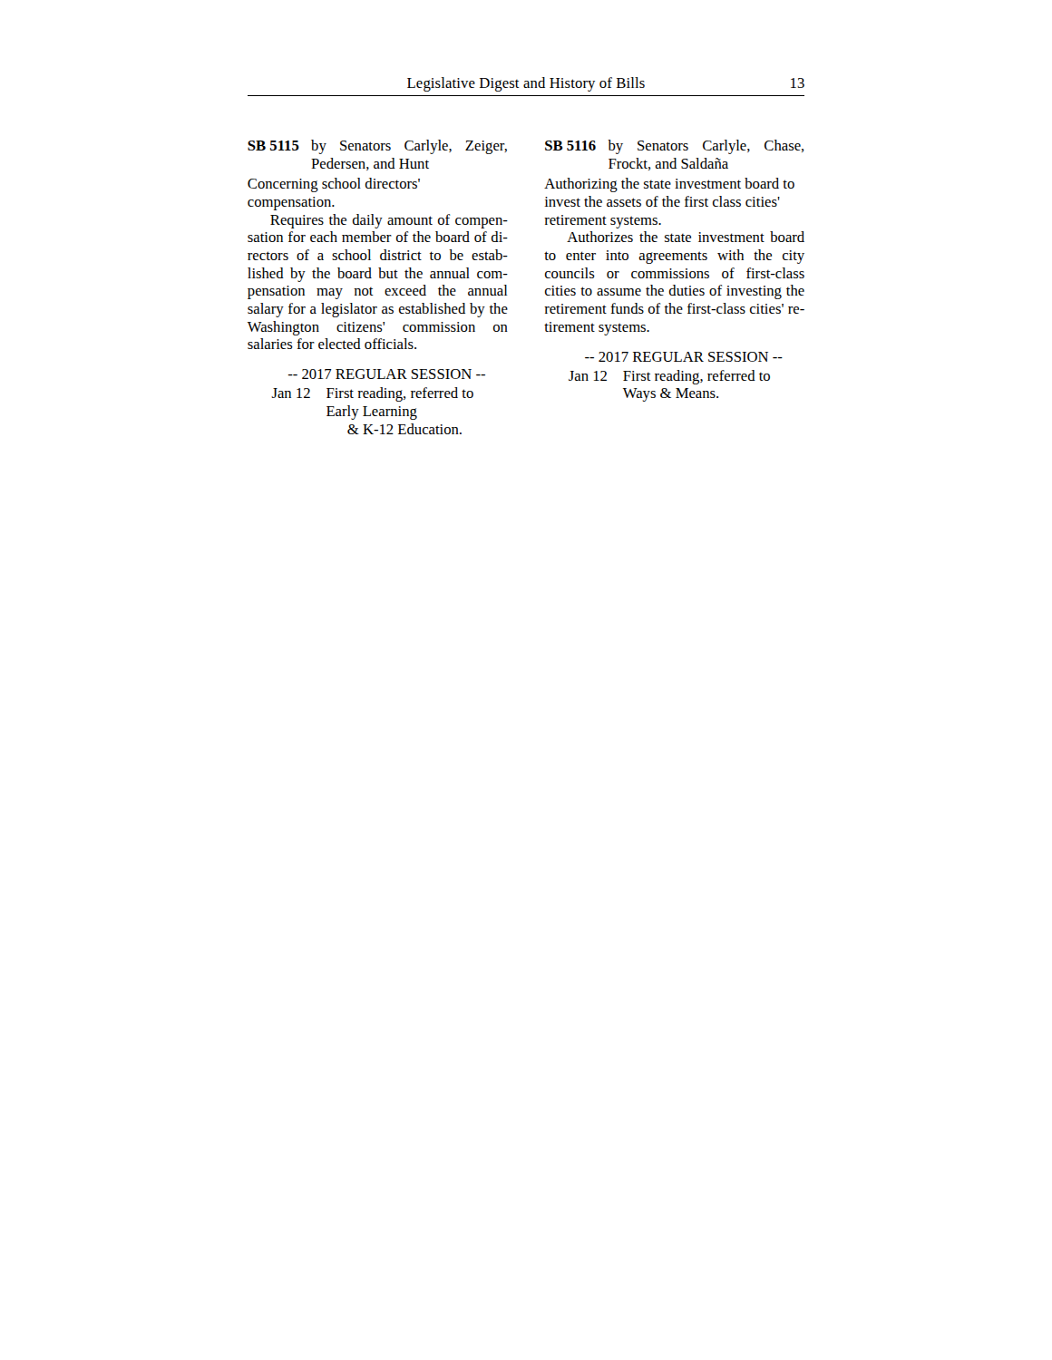Legislative Digest and History of Bills
13
SB 5115
by Senators Carlyle, Zeiger, Pedersen, and Hunt
Concerning school directors' compensation.
Requires the daily amount of compensation for each member of the board of directors of a school district to be established by the board but the annual compensation may not exceed the annual salary for a legislator as established by the Washington citizens' commission on salaries for elected officials.
-- 2017 REGULAR SESSION --
Jan 12
First reading, referred to Early Learning
& K-12 Education.
SB 5116
by Senators Carlyle, Chase, Frockt, and Saldaña
Authorizing the state investment board to invest the assets of the first class cities' retirement systems.
Authorizes the state investment board to enter into agreements with the city councils or commissions of first-class cities to assume the duties of investing the retirement funds of the first-class cities' retirement systems.
-- 2017 REGULAR SESSION --
Jan 12
First reading, referred to Ways & Means.